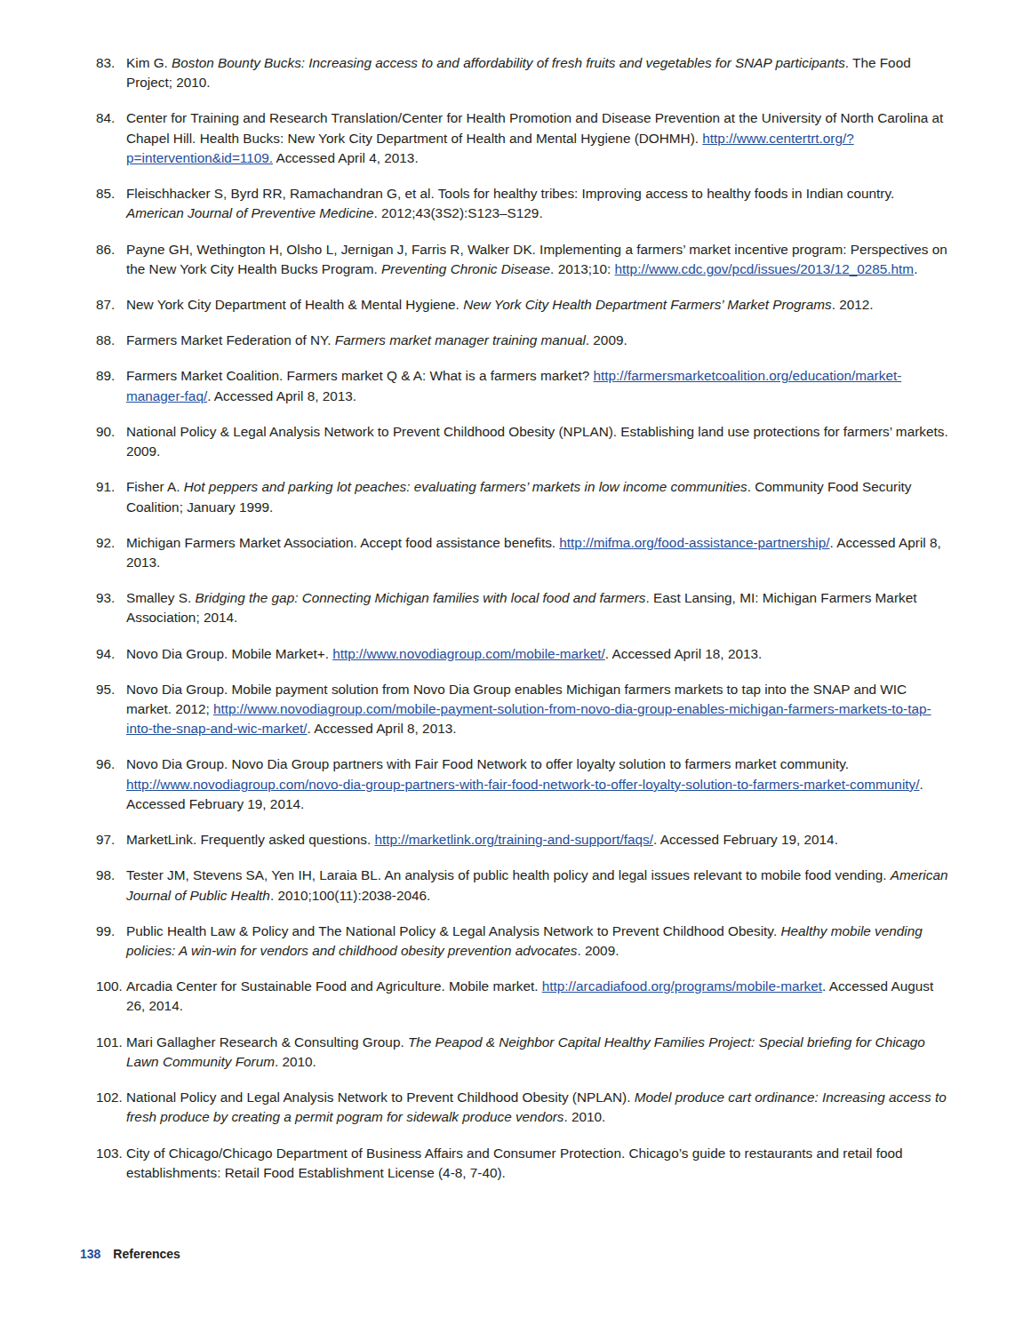83. Kim G. Boston Bounty Bucks: Increasing access to and affordability of fresh fruits and vegetables for SNAP participants. The Food Project; 2010.
84. Center for Training and Research Translation/Center for Health Promotion and Disease Prevention at the University of North Carolina at Chapel Hill. Health Bucks: New York City Department of Health and Mental Hygiene (DOHMH). http://www.centertrt.org/?p=intervention&id=1109. Accessed April 4, 2013.
85. Fleischhacker S, Byrd RR, Ramachandran G, et al. Tools for healthy tribes: Improving access to healthy foods in Indian country. American Journal of Preventive Medicine. 2012;43(3S2):S123–S129.
86. Payne GH, Wethington H, Olsho L, Jernigan J, Farris R, Walker DK. Implementing a farmers’ market incentive program: Perspectives on the New York City Health Bucks Program. Preventing Chronic Disease. 2013;10: http://www.cdc.gov/pcd/issues/2013/12_0285.htm.
87. New York City Department of Health & Mental Hygiene. New York City Health Department Farmers’ Market Programs. 2012.
88. Farmers Market Federation of NY. Farmers market manager training manual. 2009.
89. Farmers Market Coalition. Farmers market Q & A: What is a farmers market? http://farmersmarketcoalition.org/education/market-manager-faq/. Accessed April 8, 2013.
90. National Policy & Legal Analysis Network to Prevent Childhood Obesity (NPLAN). Establishing land use protections for farmers’ markets. 2009.
91. Fisher A. Hot peppers and parking lot peaches: evaluating farmers’ markets in low income communities. Community Food Security Coalition; January 1999.
92. Michigan Farmers Market Association. Accept food assistance benefits. http://mifma.org/food-assistance-partnership/. Accessed April 8, 2013.
93. Smalley S. Bridging the gap: Connecting Michigan families with local food and farmers. East Lansing, MI: Michigan Farmers Market Association; 2014.
94. Novo Dia Group. Mobile Market+. http://www.novodiagroup.com/mobile-market/. Accessed April 18, 2013.
95. Novo Dia Group. Mobile payment solution from Novo Dia Group enables Michigan farmers markets to tap into the SNAP and WIC market. 2012; http://www.novodiagroup.com/mobile-payment-solution-from-novo-dia-group-enables-michigan-farmers-markets-to-tap-into-the-snap-and-wic-market/. Accessed April 8, 2013.
96. Novo Dia Group. Novo Dia Group partners with Fair Food Network to offer loyalty solution to farmers market community. http://www.novodiagroup.com/novo-dia-group-partners-with-fair-food-network-to-offer-loyalty-solution-to-farmers-market-community/. Accessed February 19, 2014.
97. MarketLink. Frequently asked questions. http://marketlink.org/training-and-support/faqs/. Accessed February 19, 2014.
98. Tester JM, Stevens SA, Yen IH, Laraia BL. An analysis of public health policy and legal issues relevant to mobile food vending. American Journal of Public Health. 2010;100(11):2038-2046.
99. Public Health Law & Policy and The National Policy & Legal Analysis Network to Prevent Childhood Obesity. Healthy mobile vending policies: A win-win for vendors and childhood obesity prevention advocates. 2009.
100. Arcadia Center for Sustainable Food and Agriculture. Mobile market. http://arcadiafood.org/programs/mobile-market. Accessed August 26, 2014.
101. Mari Gallagher Research & Consulting Group. The Peapod & Neighbor Capital Healthy Families Project: Special briefing for Chicago Lawn Community Forum. 2010.
102. National Policy and Legal Analysis Network to Prevent Childhood Obesity (NPLAN). Model produce cart ordinance: Increasing access to fresh produce by creating a permit pogram for sidewalk produce vendors. 2010.
103. City of Chicago/Chicago Department of Business Affairs and Consumer Protection. Chicago’s guide to restaurants and retail food establishments: Retail Food Establishment License (4-8, 7-40).
138 References